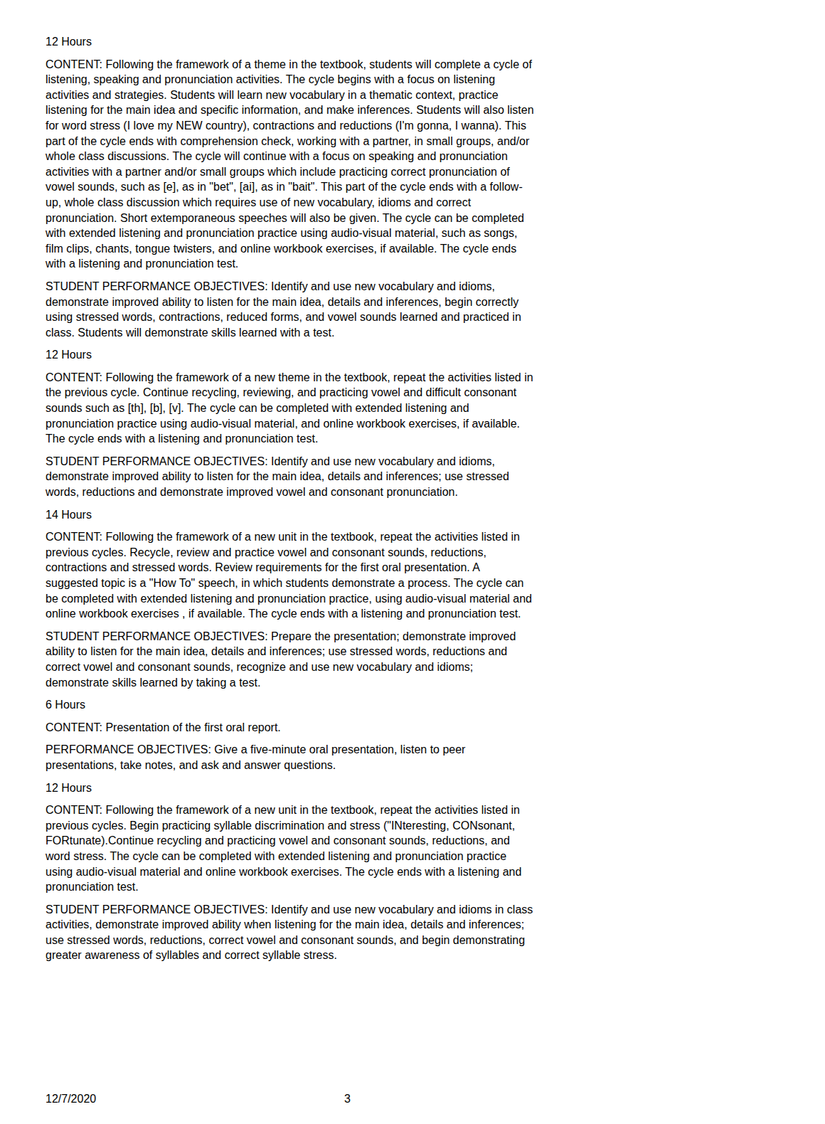12 Hours
CONTENT: Following the framework of a theme in the textbook, students will complete a cycle of listening, speaking and pronunciation activities. The cycle begins with a focus on listening activities and strategies. Students will learn new vocabulary in a thematic context, practice listening for the main idea and specific information, and make inferences. Students will also listen for word stress (I love my NEW country), contractions and reductions (I'm gonna, I wanna). This part of the cycle ends with comprehension check, working with a partner, in small groups, and/or whole class discussions. The cycle will continue with a focus on speaking and pronunciation activities with a partner and/or small groups which include practicing correct pronunciation of vowel sounds, such as [e], as in "bet", [ai], as in "bait". This part of the cycle ends with a follow-up, whole class discussion which requires use of new vocabulary, idioms and correct pronunciation. Short extemporaneous speeches will also be given. The cycle can be completed with extended listening and pronunciation practice using audio-visual material, such as songs, film clips, chants, tongue twisters, and online workbook exercises, if available. The cycle ends with a listening and pronunciation test.
STUDENT PERFORMANCE OBJECTIVES: Identify and use new vocabulary and idioms, demonstrate improved ability to listen for the main idea, details and inferences, begin correctly using stressed words, contractions, reduced forms, and vowel sounds learned and practiced in class. Students will demonstrate skills learned with a test.
12 Hours
CONTENT: Following the framework of a new theme in the textbook, repeat the activities listed in the previous cycle. Continue recycling, reviewing, and practicing vowel and difficult consonant sounds such as [th], [b], [v]. The cycle can be completed with extended listening and pronunciation practice using audio-visual material, and online workbook exercises, if available. The cycle ends with a listening and pronunciation test.
STUDENT PERFORMANCE OBJECTIVES: Identify and use new vocabulary and idioms, demonstrate improved ability to listen for the main idea, details and inferences; use stressed words, reductions and demonstrate improved vowel and consonant pronunciation.
14 Hours
CONTENT: Following the framework of a new unit in the textbook, repeat the activities listed in previous cycles. Recycle, review and practice vowel and consonant sounds, reductions, contractions and stressed words. Review requirements for the first oral presentation. A suggested topic is a "How To" speech, in which students demonstrate a process. The cycle can be completed with extended listening and pronunciation practice, using audio-visual material and online workbook exercises , if available. The cycle ends with a listening and pronunciation test.
STUDENT PERFORMANCE OBJECTIVES: Prepare the presentation; demonstrate improved ability to listen for the main idea, details and inferences; use stressed words, reductions and correct vowel and consonant sounds, recognize and use new vocabulary and idioms; demonstrate skills learned by taking a test.
6 Hours
CONTENT: Presentation of the first oral report.
PERFORMANCE OBJECTIVES: Give a five-minute oral presentation, listen to peer presentations, take notes, and ask and answer questions.
12 Hours
CONTENT: Following the framework of a new unit in the textbook, repeat the activities listed in previous cycles. Begin practicing syllable discrimination and stress ("INteresting, CONsonant, FORtunate).Continue recycling and practicing vowel and consonant sounds, reductions, and word stress. The cycle can be completed with extended listening and pronunciation practice using audio-visual material and online workbook exercises. The cycle ends with a listening and pronunciation test.
STUDENT PERFORMANCE OBJECTIVES: Identify and use new vocabulary and idioms in class activities, demonstrate improved ability when listening for the main idea, details and inferences; use stressed words, reductions, correct vowel and consonant sounds, and begin demonstrating greater awareness of syllables and correct syllable stress.
12/7/2020 3